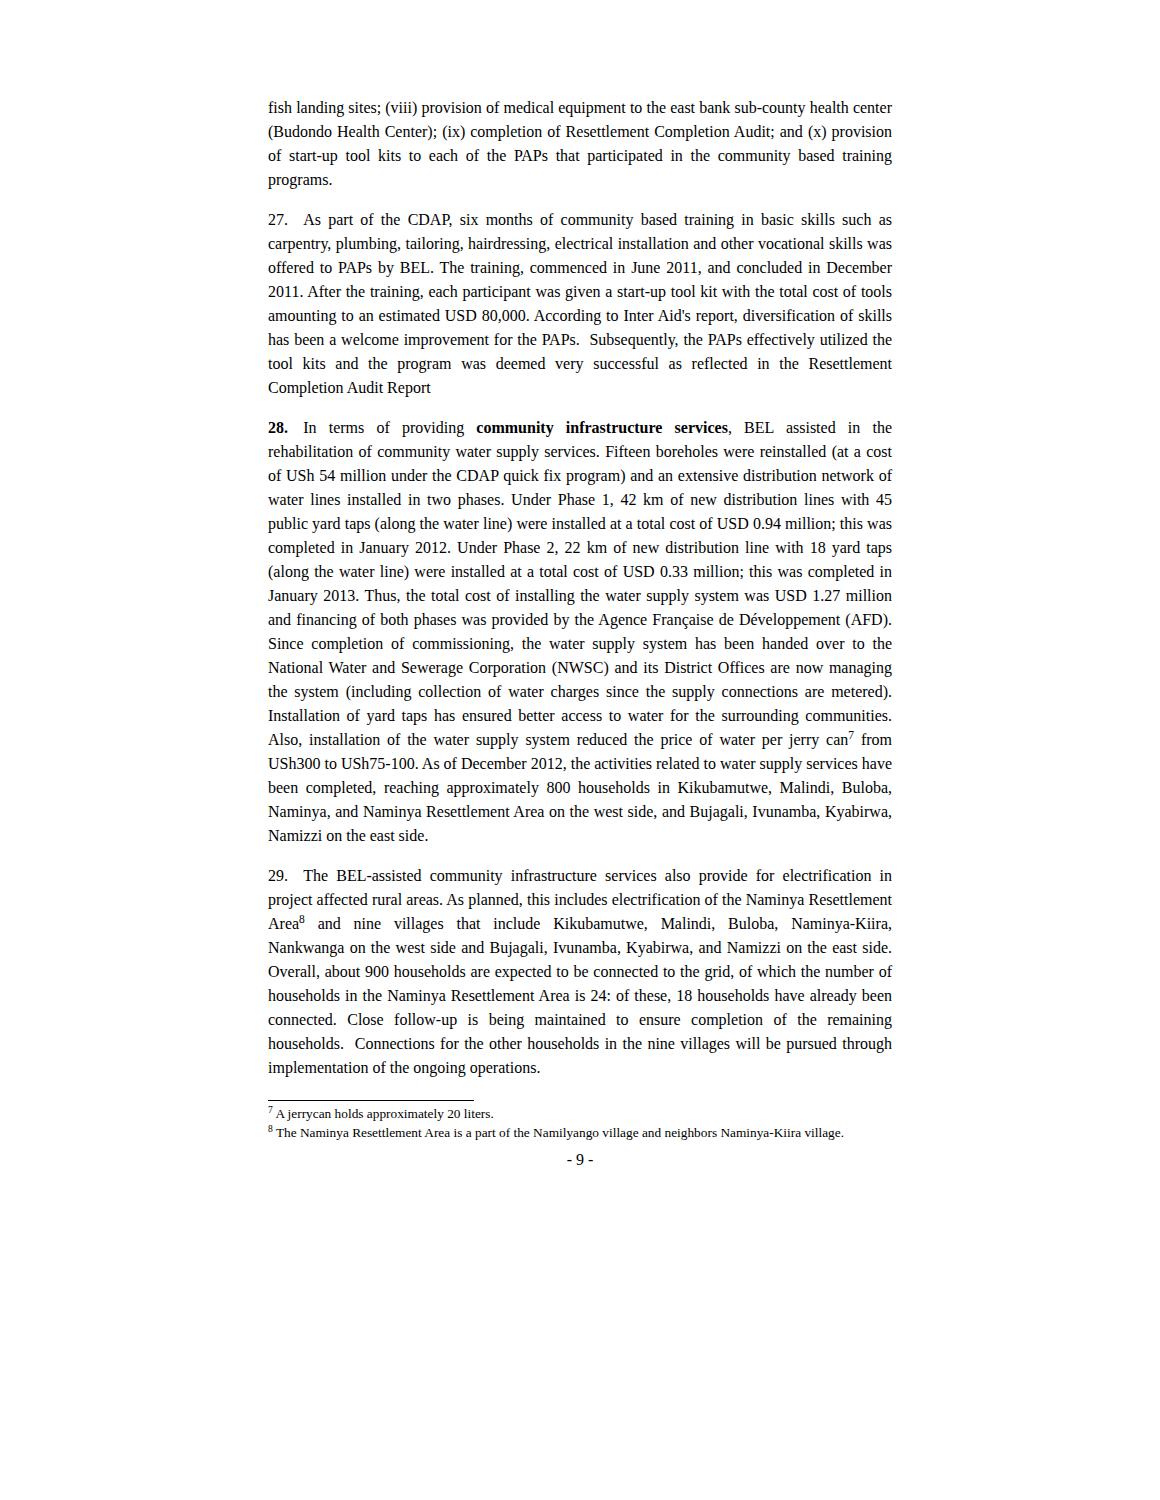fish landing sites; (viii) provision of medical equipment to the east bank sub-county health center (Budondo Health Center); (ix) completion of Resettlement Completion Audit; and (x) provision of start-up tool kits to each of the PAPs that participated in the community based training programs.
27. As part of the CDAP, six months of community based training in basic skills such as carpentry, plumbing, tailoring, hairdressing, electrical installation and other vocational skills was offered to PAPs by BEL. The training, commenced in June 2011, and concluded in December 2011. After the training, each participant was given a start-up tool kit with the total cost of tools amounting to an estimated USD 80,000. According to Inter Aid's report, diversification of skills has been a welcome improvement for the PAPs. Subsequently, the PAPs effectively utilized the tool kits and the program was deemed very successful as reflected in the Resettlement Completion Audit Report
28. In terms of providing community infrastructure services, BEL assisted in the rehabilitation of community water supply services. Fifteen boreholes were reinstalled (at a cost of USh 54 million under the CDAP quick fix program) and an extensive distribution network of water lines installed in two phases. Under Phase 1, 42 km of new distribution lines with 45 public yard taps (along the water line) were installed at a total cost of USD 0.94 million; this was completed in January 2012. Under Phase 2, 22 km of new distribution line with 18 yard taps (along the water line) were installed at a total cost of USD 0.33 million; this was completed in January 2013. Thus, the total cost of installing the water supply system was USD 1.27 million and financing of both phases was provided by the Agence Française de Développement (AFD). Since completion of commissioning, the water supply system has been handed over to the National Water and Sewerage Corporation (NWSC) and its District Offices are now managing the system (including collection of water charges since the supply connections are metered). Installation of yard taps has ensured better access to water for the surrounding communities. Also, installation of the water supply system reduced the price of water per jerry can7 from USh300 to USh75-100. As of December 2012, the activities related to water supply services have been completed, reaching approximately 800 households in Kikubamutwe, Malindi, Buloba, Naminya, and Naminya Resettlement Area on the west side, and Bujagali, Ivunamba, Kyabirwa, Namizzi on the east side.
29. The BEL-assisted community infrastructure services also provide for electrification in project affected rural areas. As planned, this includes electrification of the Naminya Resettlement Area8 and nine villages that include Kikubamutwe, Malindi, Buloba, Naminya-Kiira, Nankwanga on the west side and Bujagali, Ivunamba, Kyabirwa, and Namizzi on the east side. Overall, about 900 households are expected to be connected to the grid, of which the number of households in the Naminya Resettlement Area is 24: of these, 18 households have already been connected. Close follow-up is being maintained to ensure completion of the remaining households. Connections for the other households in the nine villages will be pursued through implementation of the ongoing operations.
7 A jerrycan holds approximately 20 liters.
8 The Naminya Resettlement Area is a part of the Namilyango village and neighbors Naminya-Kiira village.
- 9 -